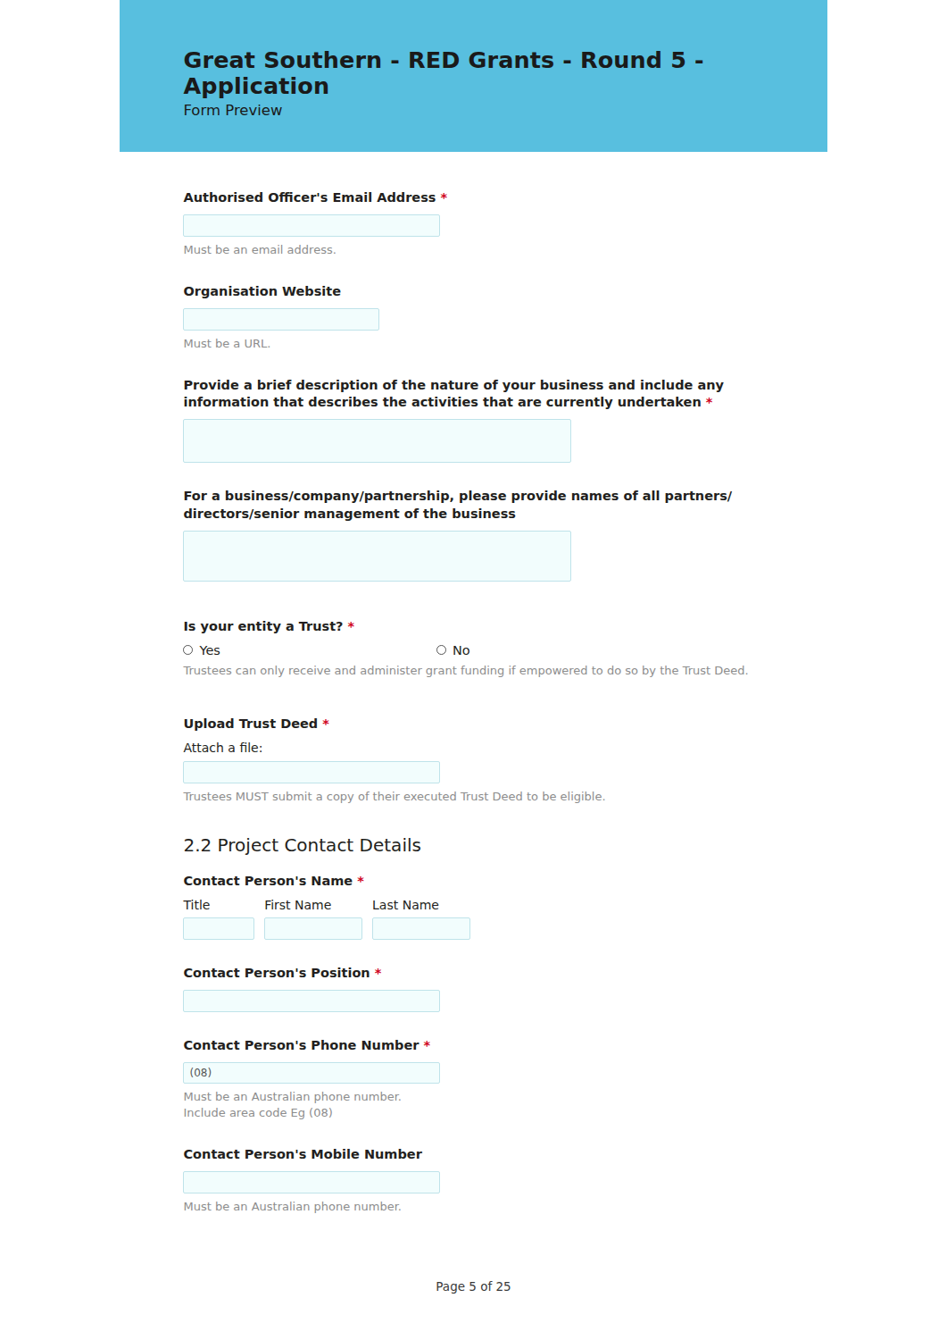Great Southern - RED Grants - Round 5 - Application
Form Preview
Authorised Officer's Email Address *
Must be an email address.
Organisation Website
Must be a URL.
Provide a brief description of the nature of your business and include any
information that describes the activities that are currently undertaken *
For a business/company/partnership, please provide names of all partners/
directors/senior management of the business
Is your entity a Trust? *
Yes
No
Trustees can only receive and administer grant funding if empowered to do so by the Trust Deed.
Upload Trust Deed *
Attach a file:
Trustees MUST submit a copy of their executed Trust Deed to be eligible.
2.2 Project Contact Details
Contact Person's Name *
Title
First Name
Last Name
Contact Person's Position *
Contact Person's Phone Number *
Must be an Australian phone number.
Include area code Eg (08)
Contact Person's Mobile Number
Must be an Australian phone number.
Page 5 of 25